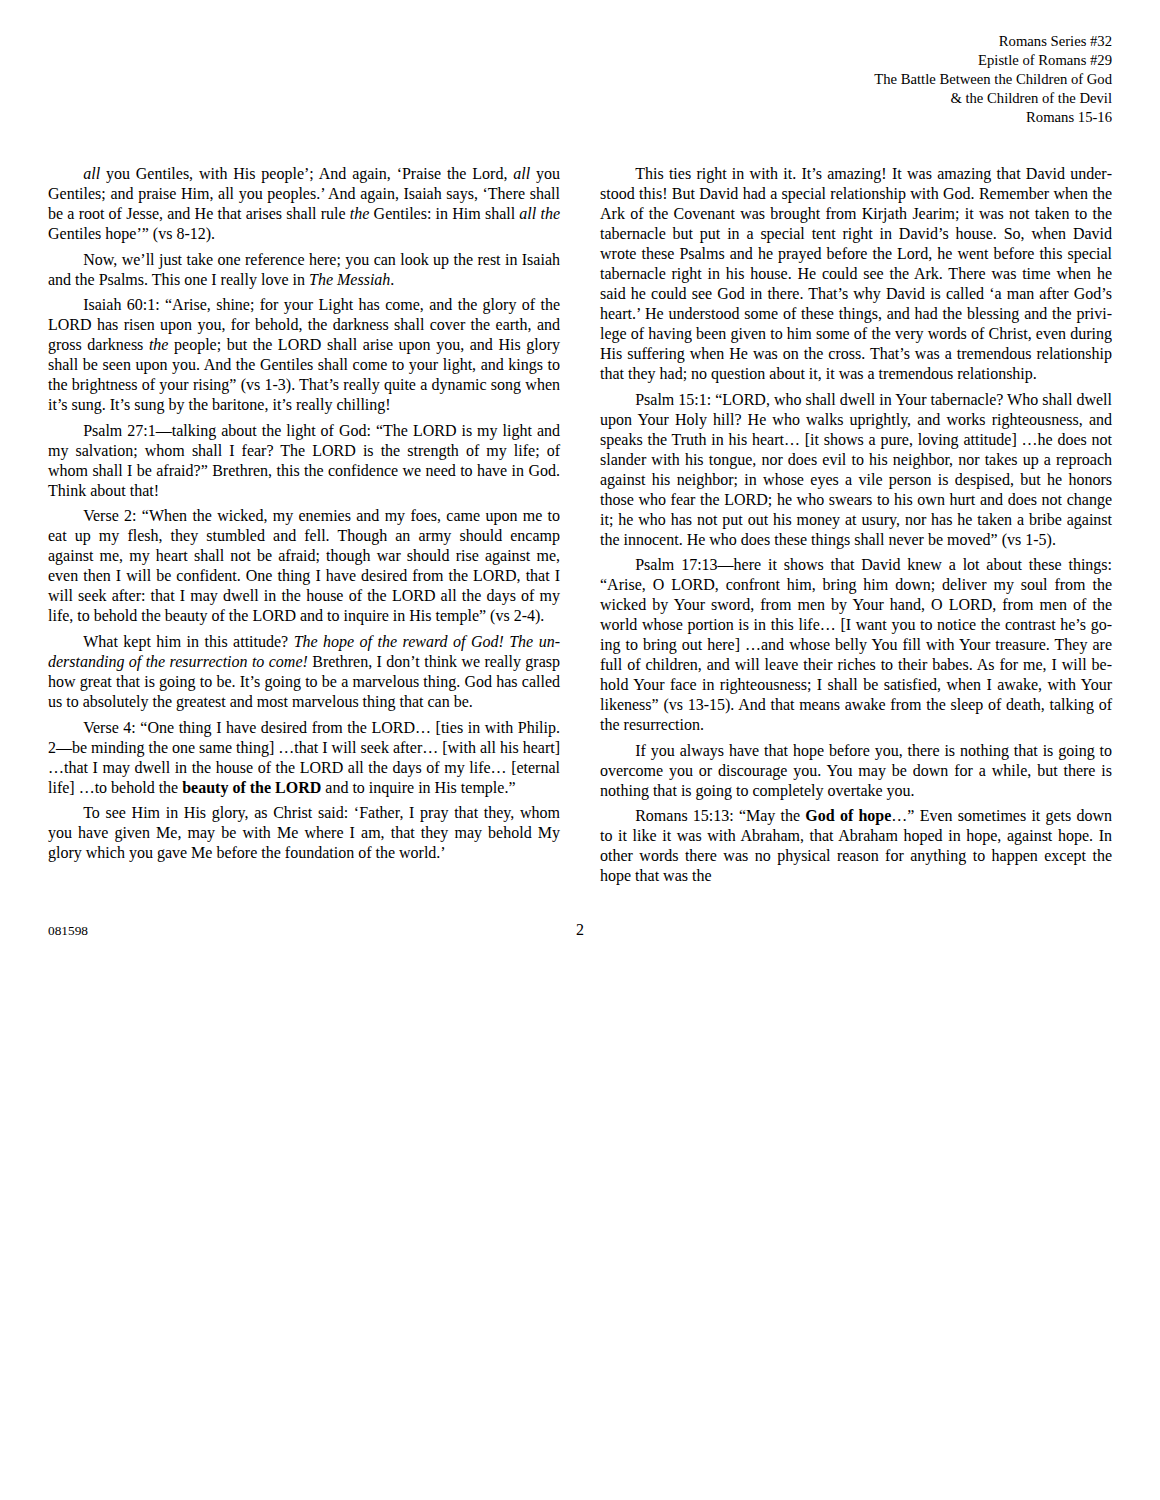Romans Series #32
Epistle of Romans #29
The Battle Between the Children of God
& the Children of the Devil
Romans 15-16
all you Gentiles, with His people’; And again, ‘Praise the Lord, all you Gentiles; and praise Him, all you peoples.’ And again, Isaiah says, ‘There shall be a root of Jesse, and He that arises shall rule the Gentiles: in Him shall all the Gentiles hope’” (vs 8-12).
Now, we’ll just take one reference here; you can look up the rest in Isaiah and the Psalms. This one I really love in The Messiah.
Isaiah 60:1: “Arise, shine; for your Light has come, and the glory of the LORD has risen upon you, for behold, the darkness shall cover the earth, and gross darkness the people; but the LORD shall arise upon you, and His glory shall be seen upon you. And the Gentiles shall come to your light, and kings to the brightness of your rising” (vs 1-3). That’s really quite a dynamic song when it’s sung. It’s sung by the baritone, it’s really chilling!
Psalm 27:1—talking about the light of God: “The LORD is my light and my salvation; whom shall I fear? The LORD is the strength of my life; of whom shall I be afraid?” Brethren, this the confidence we need to have in God. Think about that!
Verse 2: “When the wicked, my enemies and my foes, came upon me to eat up my flesh, they stumbled and fell. Though an army should encamp against me, my heart shall not be afraid; though war should rise against me, even then I will be confident. One thing I have desired from the LORD, that I will seek after: that I may dwell in the house of the LORD all the days of my life, to behold the beauty of the LORD and to inquire in His temple” (vs 2-4).
What kept him in this attitude? The hope of the reward of God! The understanding of the resurrection to come! Brethren, I don’t think we really grasp how great that is going to be. It’s going to be a marvelous thing. God has called us to absolutely the greatest and most marvelous thing that can be.
Verse 4: “One thing I have desired from the LORD… [ties in with Philip. 2—be minding the one same thing] …that I will seek after… [with all his heart] …that I may dwell in the house of the LORD all the days of my life… [eternal life] …to behold the beauty of the LORD and to inquire in His temple.”
To see Him in His glory, as Christ said: ‘Father, I pray that they, whom you have given Me, may be with Me where I am, that they may behold My glory which you gave Me before the foundation of the world.’
This ties right in with it. It’s amazing! It was amazing that David understood this! But David had a special relationship with God. Remember when the Ark of the Covenant was brought from Kirjath Jearim; it was not taken to the tabernacle but put in a special tent right in David’s house. So, when David wrote these Psalms and he prayed before the Lord, he went before this special tabernacle right in his house. He could see the Ark. There was time when he said he could see God in there. That’s why David is called ‘a man after God’s heart.’ He understood some of these things, and had the blessing and the privilege of having been given to him some of the very words of Christ, even during His suffering when He was on the cross. That’s was a tremendous relationship that they had; no question about it, it was a tremendous relationship.
Psalm 15:1: “LORD, who shall dwell in Your tabernacle? Who shall dwell upon Your Holy hill? He who walks uprightly, and works righteousness, and speaks the Truth in his heart… [it shows a pure, loving attitude] …he does not slander with his tongue, nor does evil to his neighbor, nor takes up a reproach against his neighbor; in whose eyes a vile person is despised, but he honors those who fear the LORD; he who swears to his own hurt and does not change it; he who has not put out his money at usury, nor has he taken a bribe against the innocent. He who does these things shall never be moved” (vs 1-5).
Psalm 17:13—here it shows that David knew a lot about these things: “Arise, O LORD, confront him, bring him down; deliver my soul from the wicked by Your sword, from men by Your hand, O LORD, from men of the world whose portion is in this life… [I want you to notice the contrast he’s going to bring out here] …and whose belly You fill with Your treasure. They are full of children, and will leave their riches to their babes. As for me, I will behold Your face in righteousness; I shall be satisfied, when I awake, with Your likeness” (vs 13-15). And that means awake from the sleep of death, talking of the resurrection.
If you always have that hope before you, there is nothing that is going to overcome you or discourage you. You may be down for a while, but there is nothing that is going to completely overtake you.
Romans 15:13: “May the God of hope…” Even sometimes it gets down to it like it was with Abraham, that Abraham hoped in hope, against hope. In other words there was no physical reason for anything to happen except the hope that was the
081598
2